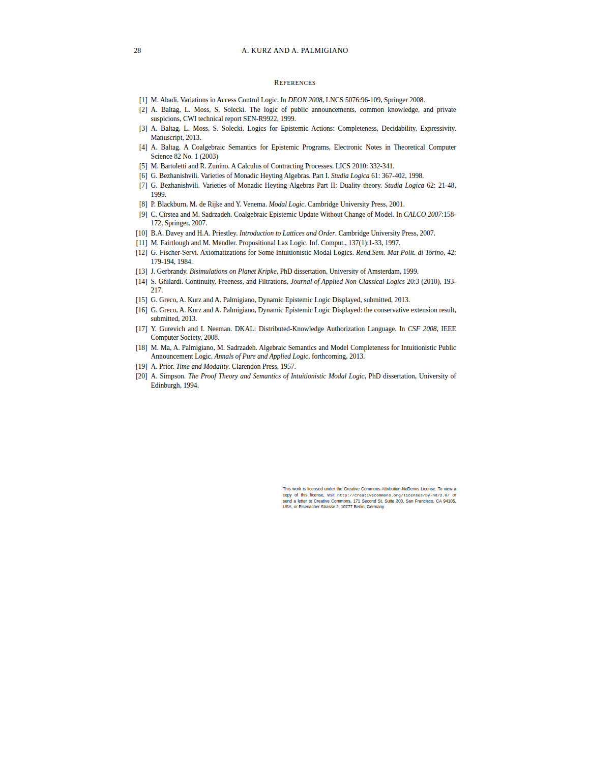28 A. KURZ AND A. PALMIGIANO
REFERENCES
[1] M. Abadi. Variations in Access Control Logic. In DEON 2008, LNCS 5076:96-109, Springer 2008.
[2] A. Baltag, L. Moss, S. Solecki. The logic of public announcements, common knowledge, and private suspicions, CWI technical report SEN-R9922, 1999.
[3] A. Baltag, L. Moss, S. Solecki. Logics for Epistemic Actions: Completeness, Decidability, Expressivity. Manuscript, 2013.
[4] A. Baltag. A Coalgebraic Semantics for Epistemic Programs, Electronic Notes in Theoretical Computer Science 82 No. 1 (2003)
[5] M. Bartoletti and R. Zunino. A Calculus of Contracting Processes. LICS 2010: 332-341.
[6] G. Bezhanishvili. Varieties of Monadic Heyting Algebras. Part I. Studia Logica 61: 367-402, 1998.
[7] G. Bezhanishvili. Varieties of Monadic Heyting Algebras Part II: Duality theory. Studia Logica 62: 21-48, 1999.
[8] P. Blackburn, M. de Rijke and Y. Venema. Modal Logic. Cambridge University Press, 2001.
[9] C. Cîrstea and M. Sadrzadeh. Coalgebraic Epistemic Update Without Change of Model. In CALCO 2007:158-172, Springer, 2007.
[10] B.A. Davey and H.A. Priestley. Introduction to Lattices and Order. Cambridge University Press, 2007.
[11] M. Fairtlough and M. Mendler. Propositional Lax Logic. Inf. Comput., 137(1):1-33, 1997.
[12] G. Fischer-Servi. Axiomatizations for Some Intuitionistic Modal Logics. Rend.Sem. Mat Polit. di Torino, 42: 179-194, 1984.
[13] J. Gerbrandy. Bisimulations on Planet Kripke, PhD dissertation, University of Amsterdam, 1999.
[14] S. Ghilardi. Continuity, Freeness, and Filtrations, Journal of Applied Non Classical Logics 20:3 (2010), 193-217.
[15] G. Greco, A. Kurz and A. Palmigiano, Dynamic Epistemic Logic Displayed, submitted, 2013.
[16] G. Greco, A. Kurz and A. Palmigiano, Dynamic Epistemic Logic Displayed: the conservative extension result, submitted, 2013.
[17] Y. Gurevich and I. Neeman. DKAL: Distributed-Knowledge Authorization Language. In CSF 2008, IEEE Computer Society, 2008.
[18] M. Ma, A. Palmigiano, M. Sadrzadeh. Algebraic Semantics and Model Completeness for Intuitionistic Public Announcement Logic, Annals of Pure and Applied Logic, forthcoming, 2013.
[19] A. Prior. Time and Modality. Clarendon Press, 1957.
[20] A. Simpson. The Proof Theory and Semantics of Intuitionistic Modal Logic, PhD dissertation, University of Edinburgh, 1994.
This work is licensed under the Creative Commons Attribution-NoDerivs License. To view a copy of this license, visit http://creativecommons.org/licenses/by-nd/2.0/ or send a letter to Creative Commons, 171 Second St, Suite 300, San Francisco, CA 94105, USA, or Eisenacher Strasse 2, 10777 Berlin, Germany